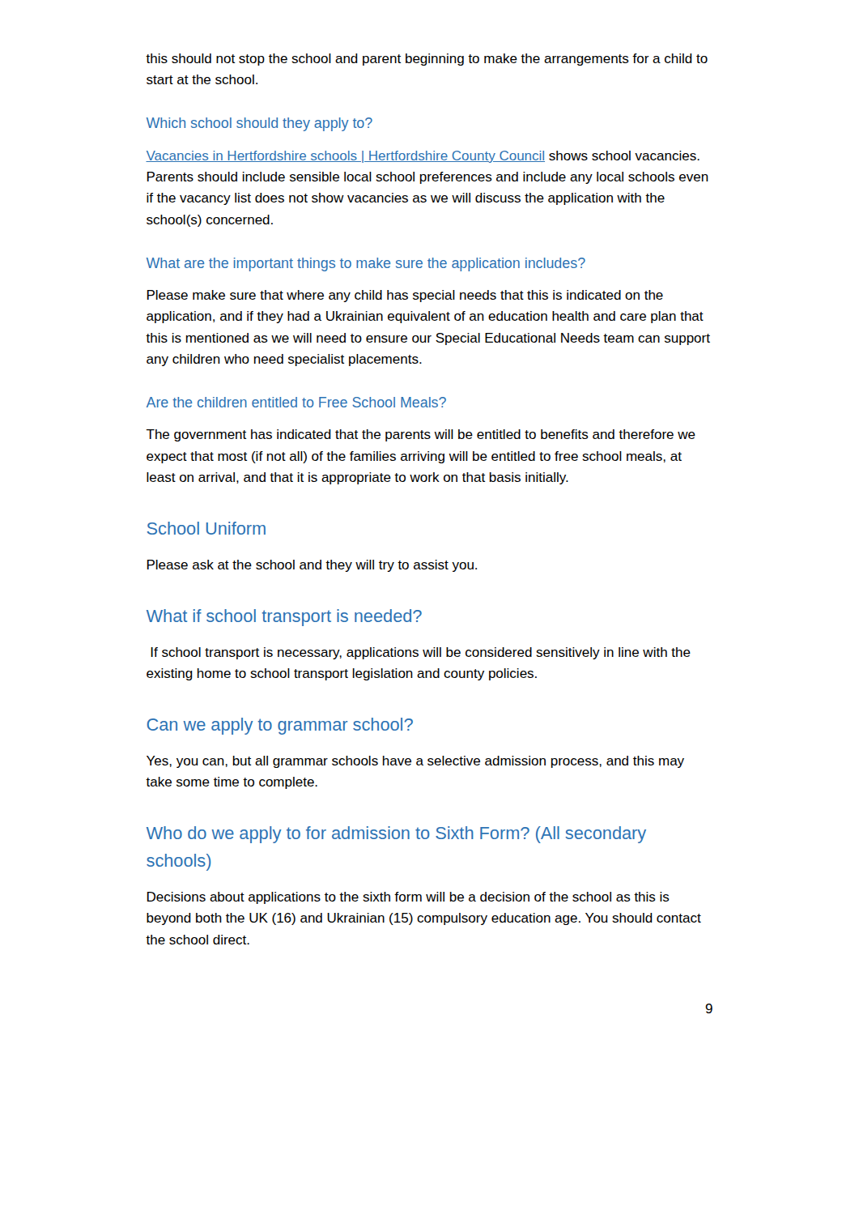this should not stop the school and parent beginning to make the arrangements for a child to start at the school.
Which school should they apply to?
Vacancies in Hertfordshire schools | Hertfordshire County Council shows school vacancies. Parents should include sensible local school preferences and include any local schools even if the vacancy list does not show vacancies as we will discuss the application with the school(s) concerned.
What are the important things to make sure the application includes?
Please make sure that where any child has special needs that this is indicated on the application, and if they had a Ukrainian equivalent of an education health and care plan that this is mentioned as we will need to ensure our Special Educational Needs team can support any children who need specialist placements.
Are the children entitled to Free School Meals?
The government has indicated that the parents will be entitled to benefits and therefore we expect that most (if not all) of the families arriving will be entitled to free school meals, at least on arrival, and that it is appropriate to work on that basis initially.
School Uniform
Please ask at the school and they will try to assist you.
What if school transport is needed?
If school transport is necessary, applications will be considered sensitively in line with the existing home to school transport legislation and county policies.
Can we apply to grammar school?
Yes, you can, but all grammar schools have a selective admission process, and this may take some time to complete.
Who do we apply to for admission to Sixth Form? (All secondary schools)
Decisions about applications to the sixth form will be a decision of the school as this is beyond both the UK (16) and Ukrainian (15) compulsory education age. You should contact the school direct.
9